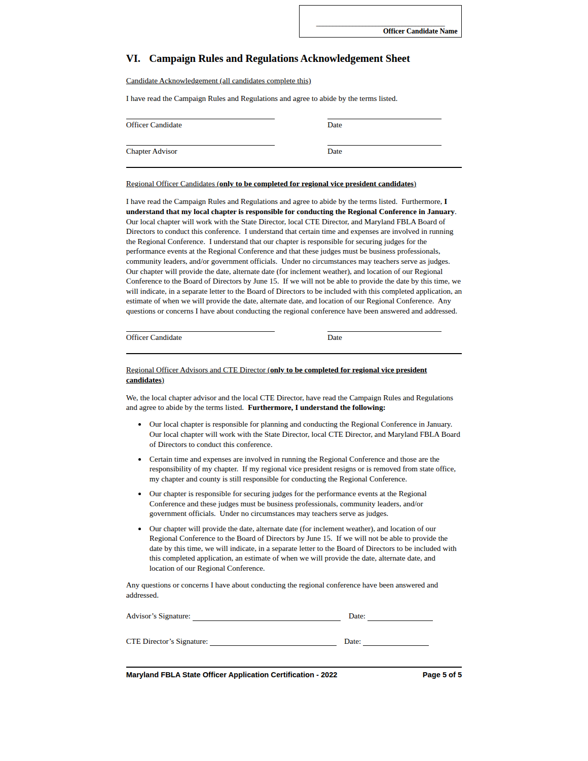_______________________________________ Officer Candidate Name
VI. Campaign Rules and Regulations Acknowledgement Sheet
Candidate Acknowledgement (all candidates complete this)
I have read the Campaign Rules and Regulations and agree to abide by the terms listed.
| Officer Candidate | | Date |
| Chapter Advisor | | Date |
Regional Officer Candidates (only to be completed for regional vice president candidates)
I have read the Campaign Rules and Regulations and agree to abide by the terms listed. Furthermore, I understand that my local chapter is responsible for conducting the Regional Conference in January. Our local chapter will work with the State Director, local CTE Director, and Maryland FBLA Board of Directors to conduct this conference. I understand that certain time and expenses are involved in running the Regional Conference. I understand that our chapter is responsible for securing judges for the performance events at the Regional Conference and that these judges must be business professionals, community leaders, and/or government officials. Under no circumstances may teachers serve as judges. Our chapter will provide the date, alternate date (for inclement weather), and location of our Regional Conference to the Board of Directors by June 15. If we will not be able to provide the date by this time, we will indicate, in a separate letter to the Board of Directors to be included with this completed application, an estimate of when we will provide the date, alternate date, and location of our Regional Conference. Any questions or concerns I have about conducting the regional conference have been answered and addressed.
| Officer Candidate | | Date |
Regional Officer Advisors and CTE Director (only to be completed for regional vice president candidates)
We, the local chapter advisor and the local CTE Director, have read the Campaign Rules and Regulations and agree to abide by the terms listed. Furthermore, I understand the following:
Our local chapter is responsible for planning and conducting the Regional Conference in January. Our local chapter will work with the State Director, local CTE Director, and Maryland FBLA Board of Directors to conduct this conference.
Certain time and expenses are involved in running the Regional Conference and those are the responsibility of my chapter. If my regional vice president resigns or is removed from state office, my chapter and county is still responsible for conducting the Regional Conference.
Our chapter is responsible for securing judges for the performance events at the Regional Conference and these judges must be business professionals, community leaders, and/or government officials. Under no circumstances may teachers serve as judges.
Our chapter will provide the date, alternate date (for inclement weather), and location of our Regional Conference to the Board of Directors by June 15. If we will not be able to provide the date by this time, we will indicate, in a separate letter to the Board of Directors to be included with this completed application, an estimate of when we will provide the date, alternate date, and location of our Regional Conference.
Any questions or concerns I have about conducting the regional conference have been answered and addressed.
Advisor’s Signature: Date:
CTE Director’s Signature: Date:
Maryland FBLA State Officer Application Certification - 2022 Page 5 of 5